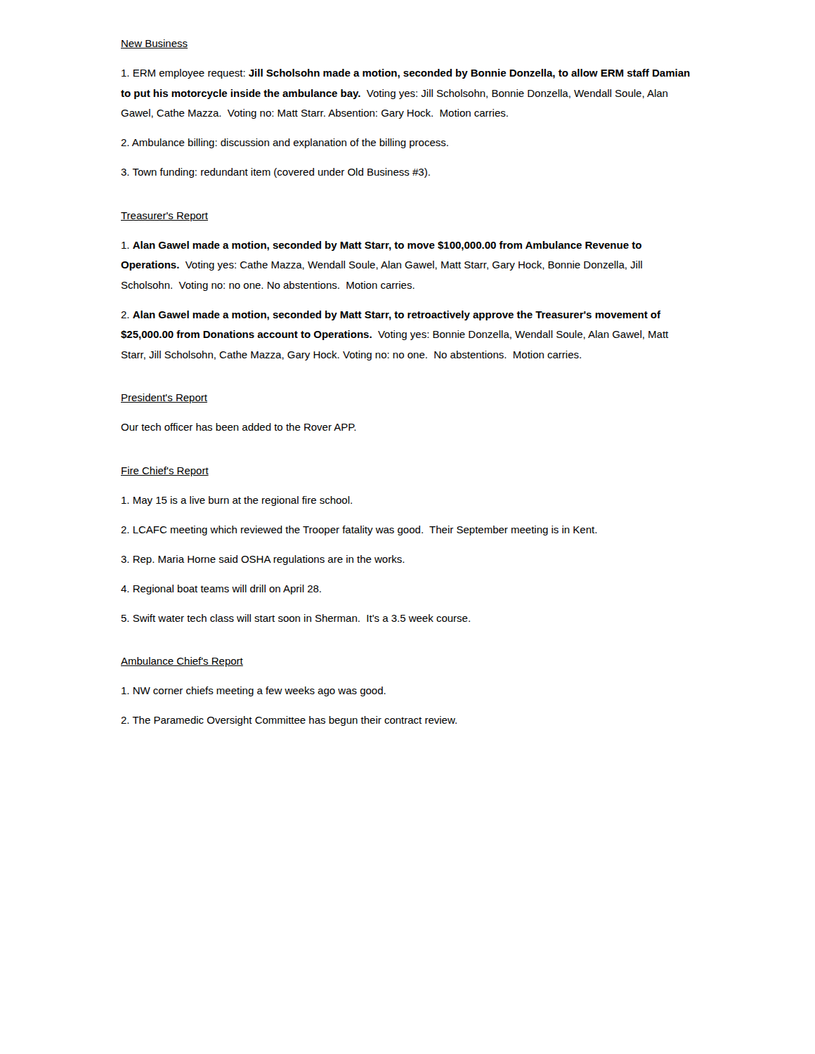New Business
1. ERM employee request: Jill Scholsohn made a motion, seconded by Bonnie Donzella, to allow ERM staff Damian to put his motorcycle inside the ambulance bay. Voting yes: Jill Scholsohn, Bonnie Donzella, Wendall Soule, Alan Gawel, Cathe Mazza. Voting no: Matt Starr. Absention: Gary Hock. Motion carries.
2. Ambulance billing: discussion and explanation of the billing process.
3. Town funding: redundant item (covered under Old Business #3).
Treasurer's Report
1. Alan Gawel made a motion, seconded by Matt Starr, to move $100,000.00 from Ambulance Revenue to Operations. Voting yes: Cathe Mazza, Wendall Soule, Alan Gawel, Matt Starr, Gary Hock, Bonnie Donzella, Jill Scholsohn. Voting no: no one. No abstentions. Motion carries.
2. Alan Gawel made a motion, seconded by Matt Starr, to retroactively approve the Treasurer's movement of $25,000.00 from Donations account to Operations. Voting yes: Bonnie Donzella, Wendall Soule, Alan Gawel, Matt Starr, Jill Scholsohn, Cathe Mazza, Gary Hock. Voting no: no one. No abstentions. Motion carries.
President's Report
Our tech officer has been added to the Rover APP.
Fire Chief's Report
1. May 15 is a live burn at the regional fire school.
2. LCAFC meeting which reviewed the Trooper fatality was good. Their September meeting is in Kent.
3. Rep. Maria Horne said OSHA regulations are in the works.
4. Regional boat teams will drill on April 28.
5. Swift water tech class will start soon in Sherman. It's a 3.5 week course.
Ambulance Chief's Report
1. NW corner chiefs meeting a few weeks ago was good.
2. The Paramedic Oversight Committee has begun their contract review.